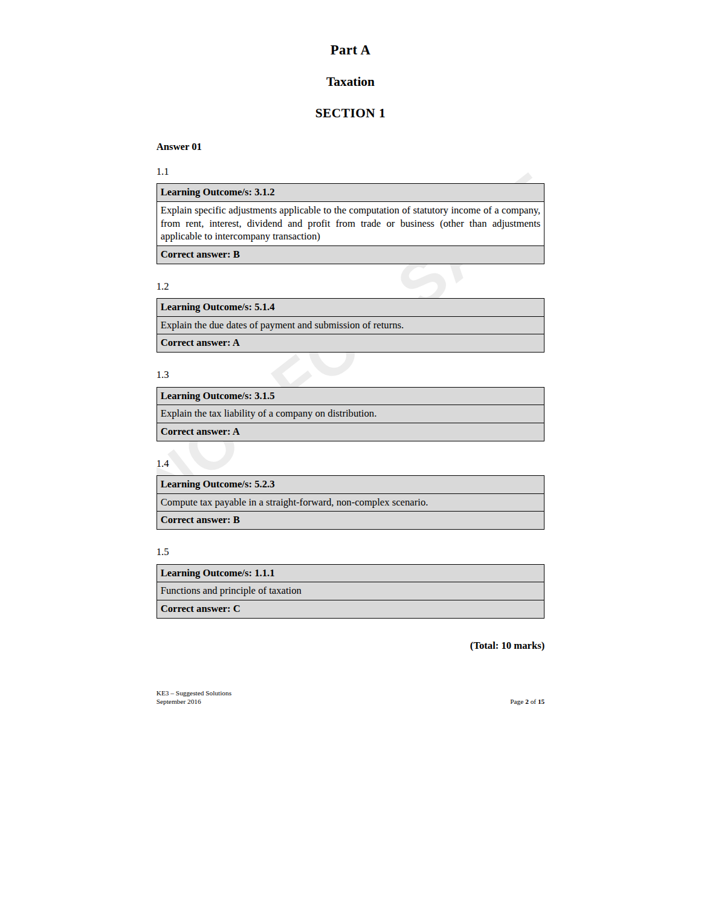NOT FOR SALE
Part A
Taxation
SECTION 1
Answer 01
1.1
| Learning Outcome/s: 3.1.2 |
| Explain specific adjustments applicable to the computation of statutory income of a company, from rent, interest, dividend and profit from trade or business (other than adjustments applicable to intercompany transaction) |
| Correct answer: B |
1.2
| Learning Outcome/s: 5.1.4 |
| Explain the due dates of payment and submission of returns. |
| Correct answer: A |
1.3
| Learning Outcome/s: 3.1.5 |
| Explain the tax liability of a company on distribution. |
| Correct answer: A |
1.4
| Learning Outcome/s: 5.2.3 |
| Compute tax payable in a straight-forward, non-complex scenario. |
| Correct answer: B |
1.5
| Learning Outcome/s: 1.1.1 |
| Functions and principle of taxation |
| Correct answer: C |
(Total: 10 marks)
KE3 – Suggested Solutions
September 2016
Page 2 of 15